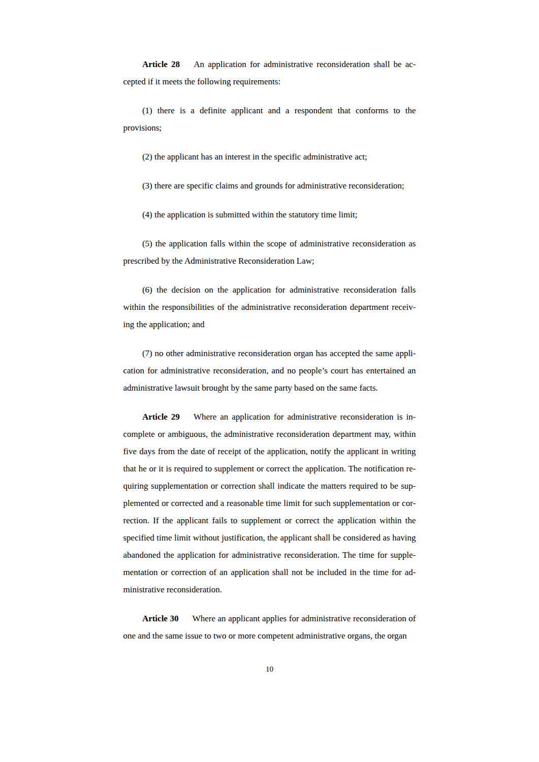Article 28 An application for administrative reconsideration shall be accepted if it meets the following requirements:
(1) there is a definite applicant and a respondent that conforms to the provisions;
(2) the applicant has an interest in the specific administrative act;
(3) there are specific claims and grounds for administrative reconsideration;
(4) the application is submitted within the statutory time limit;
(5) the application falls within the scope of administrative reconsideration as prescribed by the Administrative Reconsideration Law;
(6) the decision on the application for administrative reconsideration falls within the responsibilities of the administrative reconsideration department receiving the application; and
(7) no other administrative reconsideration organ has accepted the same application for administrative reconsideration, and no people’s court has entertained an administrative lawsuit brought by the same party based on the same facts.
Article 29 Where an application for administrative reconsideration is incomplete or ambiguous, the administrative reconsideration department may, within five days from the date of receipt of the application, notify the applicant in writing that he or it is required to supplement or correct the application. The notification requiring supplementation or correction shall indicate the matters required to be supplemented or corrected and a reasonable time limit for such supplementation or correction. If the applicant fails to supplement or correct the application within the specified time limit without justification, the applicant shall be considered as having abandoned the application for administrative reconsideration. The time for supplementation or correction of an application shall not be included in the time for administrative reconsideration.
Article 30 Where an applicant applies for administrative reconsideration of one and the same issue to two or more competent administrative organs, the organ
10